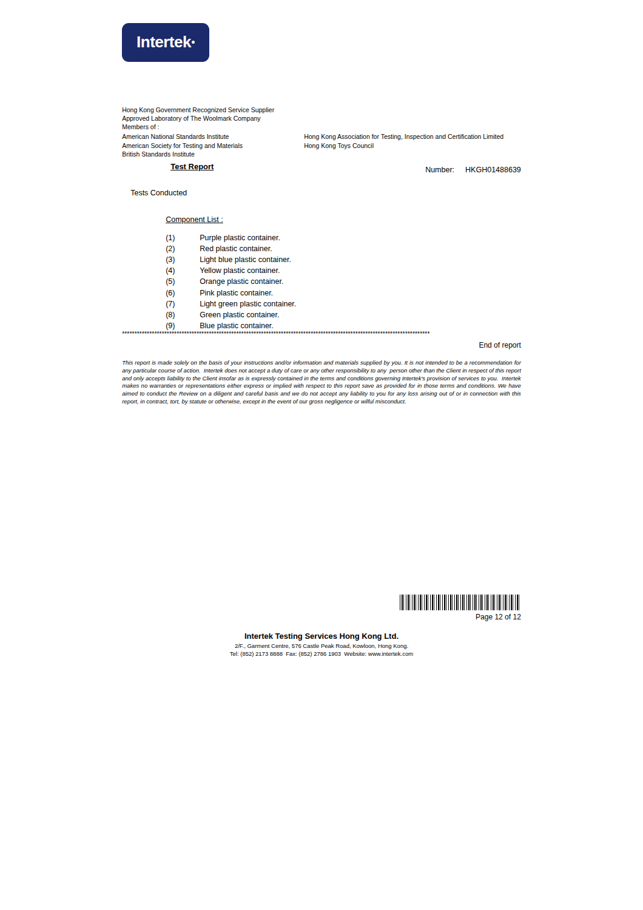Intertek
Hong Kong Government Recognized Service Supplier
Approved Laboratory of The Woolmark Company
Members of :
| American National Standards Institute | Hong Kong Association for Testing, Inspection and Certification Limited |
| American Society for Testing and Materials | Hong Kong Toys Council |
| British Standards Institute | |
Test Report
Number: HKGH01488639
Tests Conducted
Component List :
| (1) | Purple plastic container. |
| (2) | Red plastic container. |
| (3) | Light blue plastic container. |
| (4) | Yellow plastic container. |
| (5) | Orange plastic container. |
| (6) | Pink plastic container. |
| (7) | Light green plastic container. |
| (8) | Green plastic container. |
| (9) | Blue plastic container. |
****************************************************************************************************************************
End of report
This report is made solely on the basis of your instructions and/or information and materials supplied by you. It is not intended to be a recommendation for any particular course of action. Intertek does not accept a duty of care or any other responsibility to any person other than the Client in respect of this report and only accepts liability to the Client insofar as is expressly contained in the terms and conditions governing Intertek's provision of services to you. Intertek makes no warranties or representations either express or implied with respect to this report save as provided for in those terms and conditions. We have aimed to conduct the Review on a diligent and careful basis and we do not accept any liability to you for any loss arising out of or in connection with this report, in contract, tort, by statute or otherwise, except in the event of our gross negligence or wilful misconduct.
Page 12 of 12
Intertek Testing Services Hong Kong Ltd.
2/F., Garment Centre, 576 Castle Peak Road, Kowloon, Hong Kong.
Tel: (852) 2173 8888 Fax: (852) 2786 1903 Website: www.intertek.com